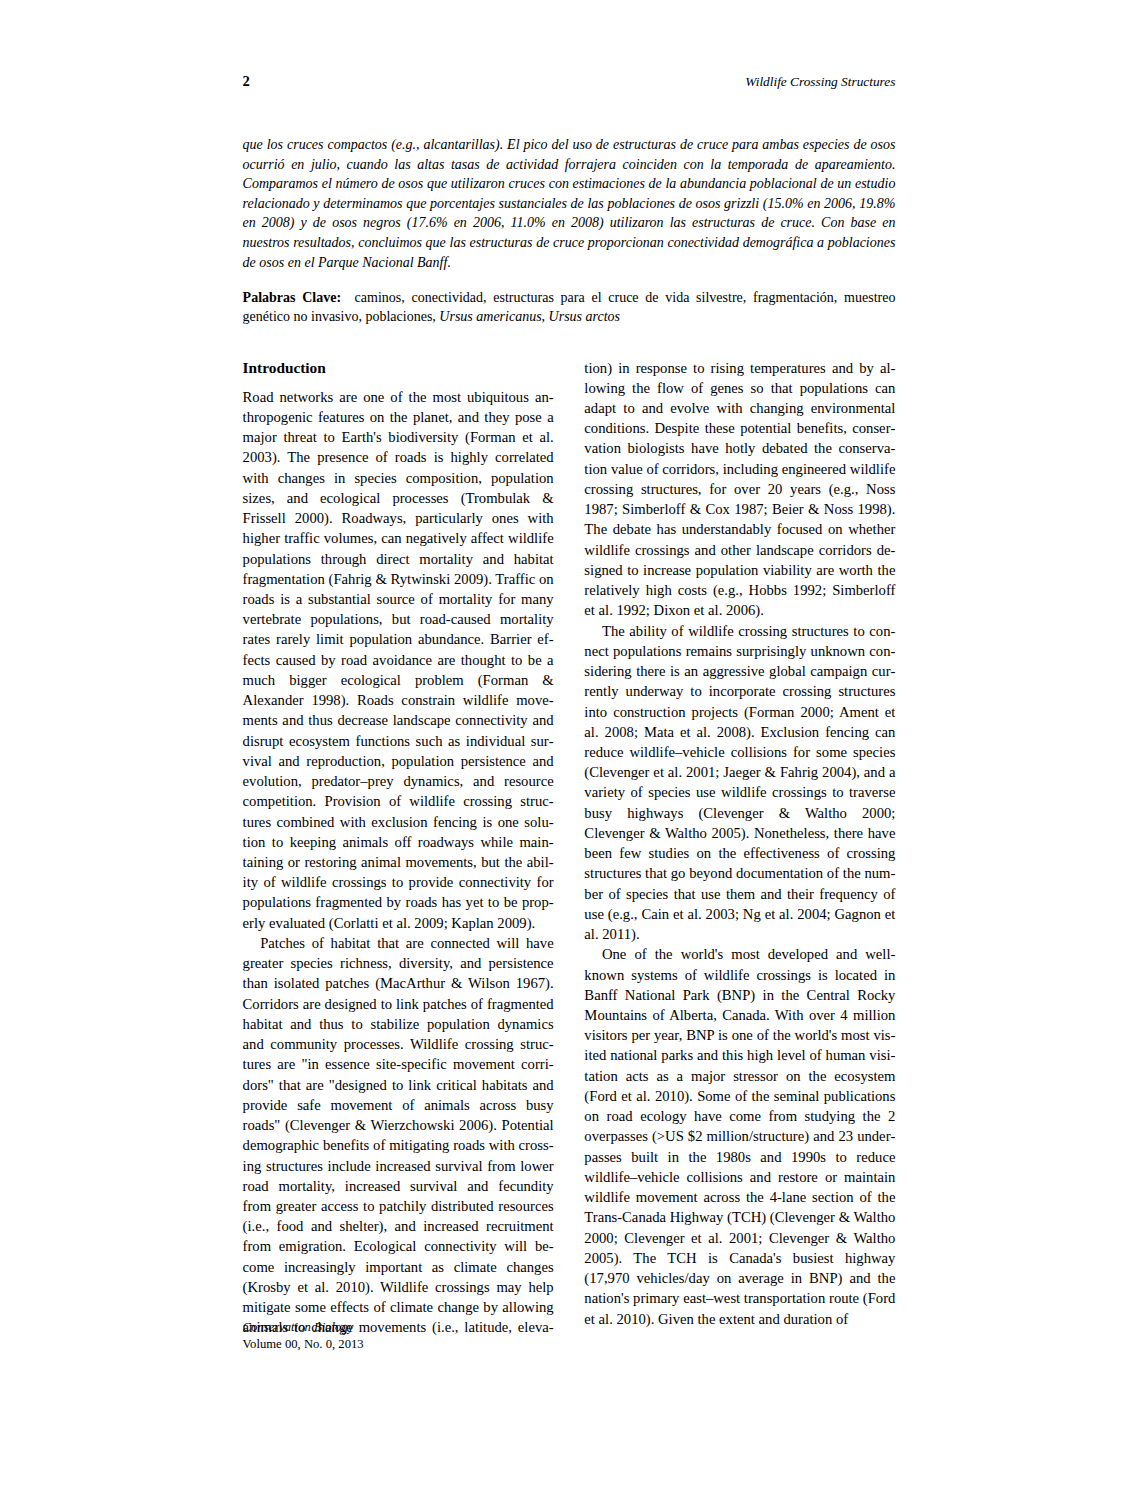2 Wildlife Crossing Structures
que los cruces compactos (e.g., alcantarillas). El pico del uso de estructuras de cruce para ambas especies de osos ocurrió en julio, cuando las altas tasas de actividad forrajera coinciden con la temporada de apareamiento. Comparamos el número de osos que utilizaron cruces con estimaciones de la abundancia poblacional de un estudio relacionado y determinamos que porcentajes sustanciales de las poblaciones de osos grizzli (15.0% en 2006, 19.8% en 2008) y de osos negros (17.6% en 2006, 11.0% en 2008) utilizaron las estructuras de cruce. Con base en nuestros resultados, concluimos que las estructuras de cruce proporcionan conectividad demográfica a poblaciones de osos en el Parque Nacional Banff.
Palabras Clave: caminos, conectividad, estructuras para el cruce de vida silvestre, fragmentación, muestreo genético no invasivo, poblaciones, Ursus americanus, Ursus arctos
Introduction
Road networks are one of the most ubiquitous anthropogenic features on the planet, and they pose a major threat to Earth's biodiversity (Forman et al. 2003). The presence of roads is highly correlated with changes in species composition, population sizes, and ecological processes (Trombulak & Frissell 2000). Roadways, particularly ones with higher traffic volumes, can negatively affect wildlife populations through direct mortality and habitat fragmentation (Fahrig & Rytwinski 2009). Traffic on roads is a substantial source of mortality for many vertebrate populations, but road-caused mortality rates rarely limit population abundance. Barrier effects caused by road avoidance are thought to be a much bigger ecological problem (Forman & Alexander 1998). Roads constrain wildlife movements and thus decrease landscape connectivity and disrupt ecosystem functions such as individual survival and reproduction, population persistence and evolution, predator–prey dynamics, and resource competition. Provision of wildlife crossing structures combined with exclusion fencing is one solution to keeping animals off roadways while maintaining or restoring animal movements, but the ability of wildlife crossings to provide connectivity for populations fragmented by roads has yet to be properly evaluated (Corlatti et al. 2009; Kaplan 2009).
Patches of habitat that are connected will have greater species richness, diversity, and persistence than isolated patches (MacArthur & Wilson 1967). Corridors are designed to link patches of fragmented habitat and thus to stabilize population dynamics and community processes. Wildlife crossing structures are "in essence site-specific movement corridors" that are "designed to link critical habitats and provide safe movement of animals across busy roads" (Clevenger & Wierzchowski 2006). Potential demographic benefits of mitigating roads with crossing structures include increased survival from lower road mortality, increased survival and fecundity from greater access to patchily distributed resources (i.e., food and shelter), and increased recruitment from emigration. Ecological connectivity will become increasingly important as climate changes (Krosby et al. 2010). Wildlife crossings may help mitigate some effects of climate change by allowing animals to change movements (i.e., latitude, elevation) in response to rising temperatures and by allowing the flow of genes so that populations can adapt to and evolve with changing environmental conditions. Despite these potential benefits, conservation biologists have hotly debated the conservation value of corridors, including engineered wildlife crossing structures, for over 20 years (e.g., Noss 1987; Simberloff & Cox 1987; Beier & Noss 1998). The debate has understandably focused on whether wildlife crossings and other landscape corridors designed to increase population viability are worth the relatively high costs (e.g., Hobbs 1992; Simberloff et al. 1992; Dixon et al. 2006).
The ability of wildlife crossing structures to connect populations remains surprisingly unknown considering there is an aggressive global campaign currently underway to incorporate crossing structures into construction projects (Forman 2000; Ament et al. 2008; Mata et al. 2008). Exclusion fencing can reduce wildlife–vehicle collisions for some species (Clevenger et al. 2001; Jaeger & Fahrig 2004), and a variety of species use wildlife crossings to traverse busy highways (Clevenger & Waltho 2000; Clevenger & Waltho 2005). Nonetheless, there have been few studies on the effectiveness of crossing structures that go beyond documentation of the number of species that use them and their frequency of use (e.g., Cain et al. 2003; Ng et al. 2004; Gagnon et al. 2011).
One of the world's most developed and well-known systems of wildlife crossings is located in Banff National Park (BNP) in the Central Rocky Mountains of Alberta, Canada. With over 4 million visitors per year, BNP is one of the world's most visited national parks and this high level of human visitation acts as a major stressor on the ecosystem (Ford et al. 2010). Some of the seminal publications on road ecology have come from studying the 2 overpasses (>US $2 million/structure) and 23 underpasses built in the 1980s and 1990s to reduce wildlife–vehicle collisions and restore or maintain wildlife movement across the 4-lane section of the Trans-Canada Highway (TCH) (Clevenger & Waltho 2000; Clevenger et al. 2001; Clevenger & Waltho 2005). The TCH is Canada's busiest highway (17,970 vehicles/day on average in BNP) and the nation's primary east–west transportation route (Ford et al. 2010). Given the extent and duration of
Conservation Biology
Volume 00, No. 0, 2013